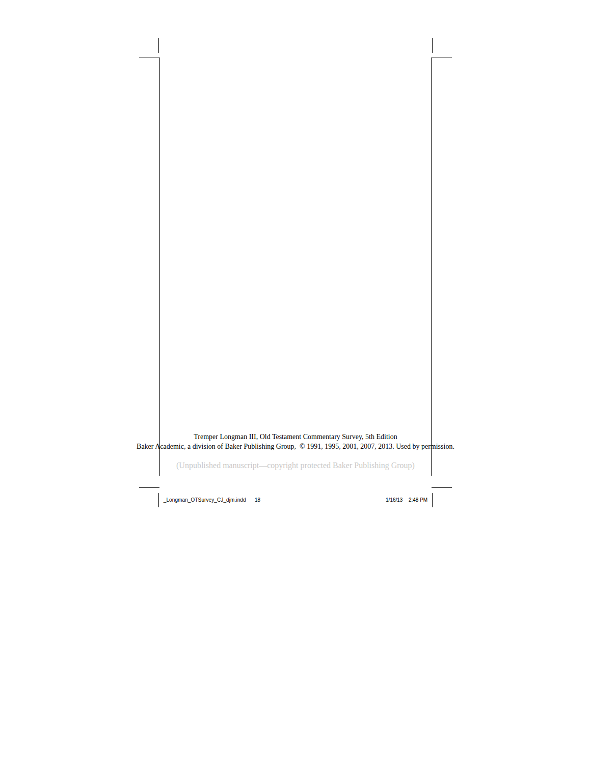Tremper Longman III, Old Testament Commentary Survey, 5th Edition
Baker Academic, a division of Baker Publishing Group, © 1991, 1995, 2001, 2007, 2013. Used by permission.
(Unpublished manuscript—copyright protected Baker Publishing Group)
_Longman_OTSurvey_CJ_djm.indd18 1/16/132:48 PM